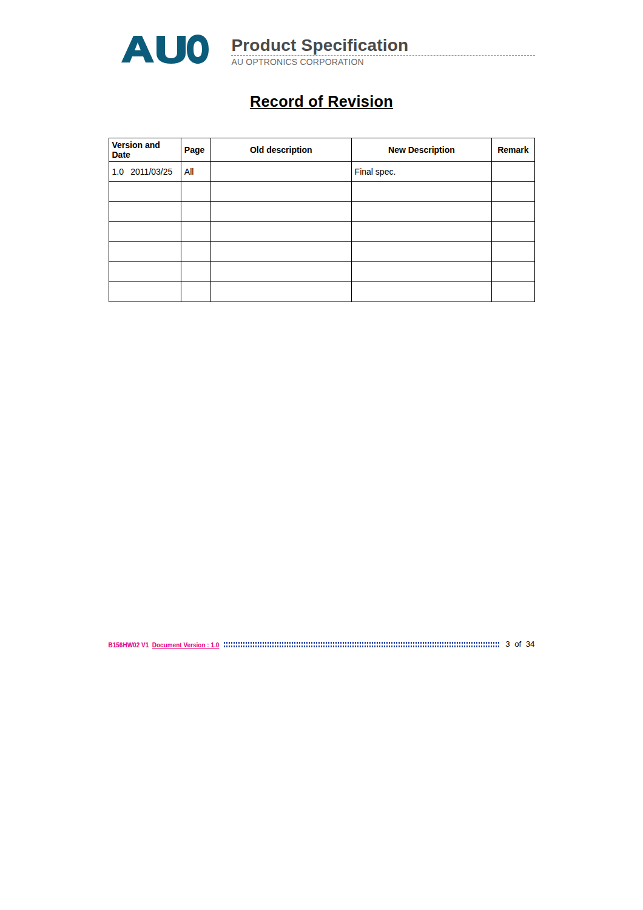Product Specification
AU OPTRONICS CORPORATION
Record of Revision
| Version and Date | Page | Old description | New Description | Remark |
| --- | --- | --- | --- | --- |
| 1.0 2011/03/25 | All | | Final spec. | |
B156HW02 V1 Document Version : 1.0
3 of 34